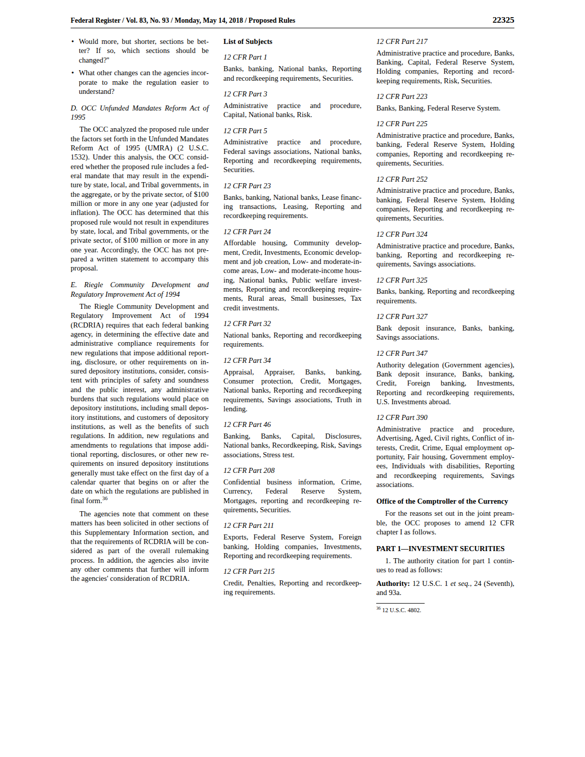Federal Register / Vol. 83, No. 93 / Monday, May 14, 2018 / Proposed Rules
22325
Would more, but shorter, sections be better? If so, which sections should be changed?''
What other changes can the agencies incorporate to make the regulation easier to understand?
D. OCC Unfunded Mandates Reform Act of 1995
The OCC analyzed the proposed rule under the factors set forth in the Unfunded Mandates Reform Act of 1995 (UMRA) (2 U.S.C. 1532). Under this analysis, the OCC considered whether the proposed rule includes a federal mandate that may result in the expenditure by state, local, and Tribal governments, in the aggregate, or by the private sector, of $100 million or more in any one year (adjusted for inflation). The OCC has determined that this proposed rule would not result in expenditures by state, local, and Tribal governments, or the private sector, of $100 million or more in any one year. Accordingly, the OCC has not prepared a written statement to accompany this proposal.
E. Riegle Community Development and Regulatory Improvement Act of 1994
The Riegle Community Development and Regulatory Improvement Act of 1994 (RCDRIA) requires that each federal banking agency, in determining the effective date and administrative compliance requirements for new regulations that impose additional reporting, disclosure, or other requirements on insured depository institutions, consider, consistent with principles of safety and soundness and the public interest, any administrative burdens that such regulations would place on depository institutions, including small depository institutions, and customers of depository institutions, as well as the benefits of such regulations. In addition, new regulations and amendments to regulations that impose additional reporting, disclosures, or other new requirements on insured depository institutions generally must take effect on the first day of a calendar quarter that begins on or after the date on which the regulations are published in final form.36
The agencies note that comment on these matters has been solicited in other sections of this Supplementary Information section, and that the requirements of RCDRIA will be considered as part of the overall rulemaking process. In addition, the agencies also invite any other comments that further will inform the agencies' consideration of RCDRIA.
List of Subjects
12 CFR Part 1
Banks, banking, National banks, Reporting and recordkeeping requirements, Securities.
12 CFR Part 3
Administrative practice and procedure, Capital, National banks, Risk.
12 CFR Part 5
Administrative practice and procedure, Federal savings associations, National banks, Reporting and recordkeeping requirements, Securities.
12 CFR Part 23
Banks, banking, National banks, Lease financing transactions, Leasing, Reporting and recordkeeping requirements.
12 CFR Part 24
Affordable housing, Community development, Credit, Investments, Economic development and job creation, Low- and moderate-income areas, Low- and moderate-income housing, National banks, Public welfare investments, Reporting and recordkeeping requirements, Rural areas, Small businesses, Tax credit investments.
12 CFR Part 32
National banks, Reporting and recordkeeping requirements.
12 CFR Part 34
Appraisal, Appraiser, Banks, banking, Consumer protection, Credit, Mortgages, National banks, Reporting and recordkeeping requirements, Savings associations, Truth in lending.
12 CFR Part 46
Banking, Banks, Capital, Disclosures, National banks, Recordkeeping, Risk, Savings associations, Stress test.
12 CFR Part 208
Confidential business information, Crime, Currency, Federal Reserve System, Mortgages, reporting and recordkeeping requirements, Securities.
12 CFR Part 211
Exports, Federal Reserve System, Foreign banking, Holding companies, Investments, Reporting and recordkeeping requirements.
12 CFR Part 215
Credit, Penalties, Reporting and recordkeeping requirements.
12 CFR Part 217
Administrative practice and procedure, Banks, Banking, Capital, Federal Reserve System, Holding companies, Reporting and recordkeeping requirements, Risk, Securities.
12 CFR Part 223
Banks, Banking, Federal Reserve System.
12 CFR Part 225
Administrative practice and procedure, Banks, banking, Federal Reserve System, Holding companies, Reporting and recordkeeping requirements, Securities.
12 CFR Part 252
Administrative practice and procedure, Banks, banking, Federal Reserve System, Holding companies, Reporting and recordkeeping requirements, Securities.
12 CFR Part 324
Administrative practice and procedure, Banks, banking, Reporting and recordkeeping requirements, Savings associations.
12 CFR Part 325
Banks, banking, Reporting and recordkeeping requirements.
12 CFR Part 327
Bank deposit insurance, Banks, banking, Savings associations.
12 CFR Part 347
Authority delegation (Government agencies), Bank deposit insurance, Banks, banking, Credit, Foreign banking, Investments, Reporting and recordkeeping requirements, U.S. Investments abroad.
12 CFR Part 390
Administrative practice and procedure, Advertising, Aged, Civil rights, Conflict of interests, Credit, Crime, Equal employment opportunity, Fair housing, Government employees, Individuals with disabilities, Reporting and recordkeeping requirements, Savings associations.
Office of the Comptroller of the Currency
For the reasons set out in the joint preamble, the OCC proposes to amend 12 CFR chapter I as follows.
PART 1—INVESTMENT SECURITIES
1. The authority citation for part 1 continues to read as follows:
Authority: 12 U.S.C. 1 et seq., 24 (Seventh), and 93a.
36 12 U.S.C. 4802.